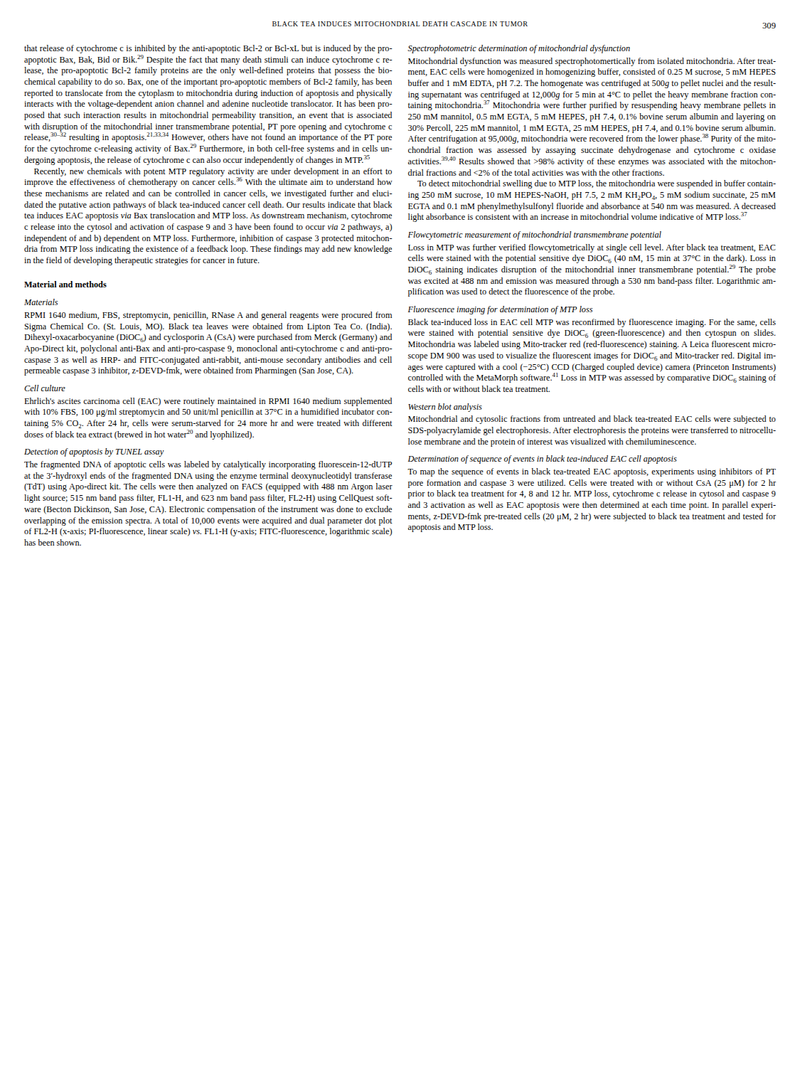Black tea induces mitochondrial death cascade in tumor 309
that release of cytochrome c is inhibited by the anti-apoptotic Bcl-2 or Bcl-xL but is induced by the pro-apoptotic Bax, Bak, Bid or Bik.29 Despite the fact that many death stimuli can induce cytochrome c release, the pro-apoptotic Bcl-2 family proteins are the only well-defined proteins that possess the biochemical capability to do so. Bax, one of the important pro-apoptotic members of Bcl-2 family, has been reported to translocate from the cytoplasm to mitochondria during induction of apoptosis and physically interacts with the voltage-dependent anion channel and adenine nucleotide translocator. It has been proposed that such interaction results in mitochondrial permeability transition, an event that is associated with disruption of the mitochondrial inner transmembrane potential, PT pore opening and cytochrome c release,30–32 resulting in apoptosis.21,33,34 However, others have not found an importance of the PT pore for the cytochrome c-releasing activity of Bax.29 Furthermore, in both cell-free systems and in cells undergoing apoptosis, the release of cytochrome c can also occur independently of changes in MTP.35
Recently, new chemicals with potent MTP regulatory activity are under development in an effort to improve the effectiveness of chemotherapy on cancer cells.36 With the ultimate aim to understand how these mechanisms are related and can be controlled in cancer cells, we investigated further and elucidated the putative action pathways of black tea-induced cancer cell death. Our results indicate that black tea induces EAC apoptosis via Bax translocation and MTP loss. As downstream mechanism, cytochrome c release into the cytosol and activation of caspase 9 and 3 have been found to occur via 2 pathways, a) independent of and b) dependent on MTP loss. Furthermore, inhibition of caspase 3 protected mitochondria from MTP loss indicating the existence of a feedback loop. These findings may add new knowledge in the field of developing therapeutic strategies for cancer in future.
Material and methods
Materials
RPMI 1640 medium, FBS, streptomycin, penicillin, RNase A and general reagents were procured from Sigma Chemical Co. (St. Louis, MO). Black tea leaves were obtained from Lipton Tea Co. (India). Dihexyl-oxacarbocyanine (DiOC6) and cyclosporin A (CsA) were purchased from Merck (Germany) and Apo-Direct kit, polyclonal anti-Bax and anti-pro-caspase 9, monoclonal anti-cytochrome c and anti-pro-caspase 3 as well as HRP- and FITC-conjugated anti-rabbit, anti-mouse secondary antibodies and cell permeable caspase 3 inhibitor, z-DEVD-fmk, were obtained from Pharmingen (San Jose, CA).
Cell culture
Ehrlich's ascites carcinoma cell (EAC) were routinely maintained in RPMI 1640 medium supplemented with 10% FBS, 100 μg/ml streptomycin and 50 unit/ml penicillin at 37°C in a humidified incubator containing 5% CO2. After 24 hr, cells were serum-starved for 24 more hr and were treated with different doses of black tea extract (brewed in hot water20 and lyophilized).
Detection of apoptosis by TUNEL assay
The fragmented DNA of apoptotic cells was labeled by catalytically incorporating fluorescein-12-dUTP at the 3′-hydroxyl ends of the fragmented DNA using the enzyme terminal deoxynucleotidyl transferase (TdT) using Apo-direct kit. The cells were then analyzed on FACS (equipped with 488 nm Argon laser light source; 515 nm band pass filter, FL1-H, and 623 nm band pass filter, FL2-H) using CellQuest software (Becton Dickinson, San Jose, CA). Electronic compensation of the instrument was done to exclude overlapping of the emission spectra. A total of 10,000 events were acquired and dual parameter dot plot of FL2-H (x-axis; PI-fluorescence, linear scale) vs. FL1-H (y-axis; FITC-fluorescence, logarithmic scale) has been shown.
Spectrophotometric determination of mitochondrial dysfunction
Mitochondrial dysfunction was measured spectrophotomertically from isolated mitochondria. After treatment, EAC cells were homogenized in homogenizing buffer, consisted of 0.25 M sucrose, 5 mM HEPES buffer and 1 mM EDTA, pH 7.2. The homogenate was centrifuged at 500g to pellet nuclei and the resulting supernatant was centrifuged at 12,000g for 5 min at 4°C to pellet the heavy membrane fraction containing mitochondria.37 Mitochondria were further purified by resuspending heavy membrane pellets in 250 mM mannitol, 0.5 mM EGTA, 5 mM HEPES, pH 7.4, 0.1% bovine serum albumin and layering on 30% Percoll, 225 mM mannitol, 1 mM EGTA, 25 mM HEPES, pH 7.4, and 0.1% bovine serum albumin. After centrifugation at 95,000g, mitochondria were recovered from the lower phase.38 Purity of the mitochondrial fraction was assessed by assaying succinate dehydrogenase and cytochrome c oxidase activities.39,40 Results showed that >98% activity of these enzymes was associated with the mitochondrial fractions and <2% of the total activities was with the other fractions.
To detect mitochondrial swelling due to MTP loss, the mitochondria were suspended in buffer containing 250 mM sucrose, 10 mM HEPES-NaOH, pH 7.5, 2 mM KH2PO4, 5 mM sodium succinate, 25 mM EGTA and 0.1 mM phenylmethylsulfonyl fluoride and absorbance at 540 nm was measured. A decreased light absorbance is consistent with an increase in mitochondrial volume indicative of MTP loss.37
Flowcytometric measurement of mitochondrial transmembrane potential
Loss in MTP was further verified flowcytometrically at single cell level. After black tea treatment, EAC cells were stained with the potential sensitive dye DiOC6 (40 nM, 15 min at 37°C in the dark). Loss in DiOC6 staining indicates disruption of the mitochondrial inner transmembrane potential.29 The probe was excited at 488 nm and emission was measured through a 530 nm band-pass filter. Logarithmic amplification was used to detect the fluorescence of the probe.
Fluorescence imaging for determination of MTP loss
Black tea-induced loss in EAC cell MTP was reconfirmed by fluorescence imaging. For the same, cells were stained with potential sensitive dye DiOC6 (green-fluorescence) and then cytospun on slides. Mitochondria was labeled using Mito-tracker red (red-fluorescence) staining. A Leica fluorescent microscope DM 900 was used to visualize the fluorescent images for DiOC6 and Mito-tracker red. Digital images were captured with a cool (−25°C) CCD (Charged coupled device) camera (Princeton Instruments) controlled with the MetaMorph software.41 Loss in MTP was assessed by comparative DiOC6 staining of cells with or without black tea treatment.
Western blot analysis
Mitochondrial and cytosolic fractions from untreated and black tea-treated EAC cells were subjected to SDS-polyacrylamide gel electrophoresis. After electrophoresis the proteins were transferred to nitrocellulose membrane and the protein of interest was visualized with chemiluminescence.
Determination of sequence of events in black tea-induced EAC cell apoptosis
To map the sequence of events in black tea-treated EAC apoptosis, experiments using inhibitors of PT pore formation and caspase 3 were utilized. Cells were treated with or without CsA (25 μM) for 2 hr prior to black tea treatment for 4, 8 and 12 hr. MTP loss, cytochrome c release in cytosol and caspase 9 and 3 activation as well as EAC apoptosis were then determined at each time point. In parallel experiments, z-DEVD-fmk pre-treated cells (20 μM, 2 hr) were subjected to black tea treatment and tested for apoptosis and MTP loss.